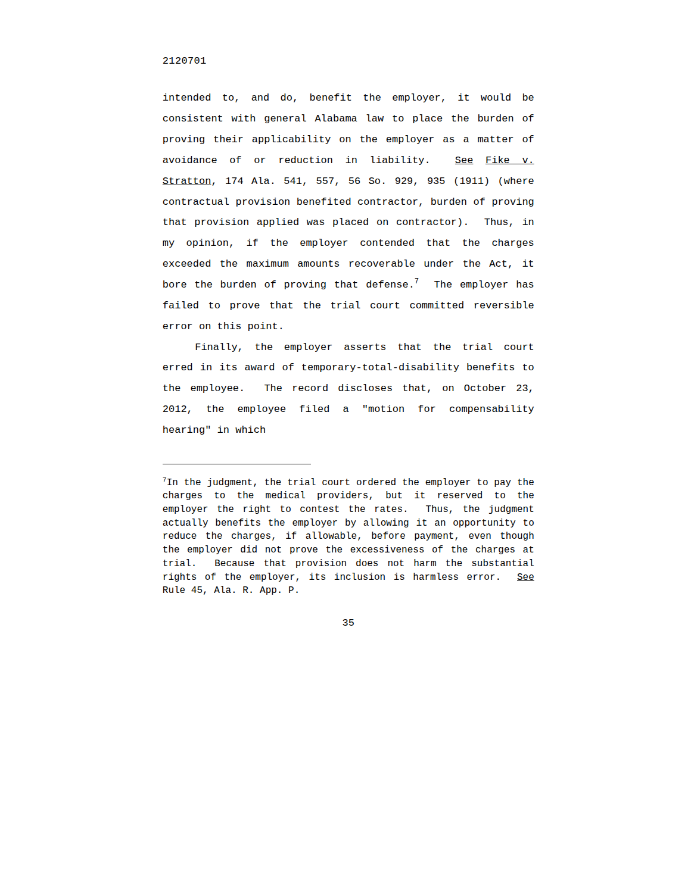2120701
intended to, and do, benefit the employer, it would be consistent with general Alabama law to place the burden of proving their applicability on the employer as a matter of avoidance of or reduction in liability. See Fike v. Stratton, 174 Ala. 541, 557, 56 So. 929, 935 (1911) (where contractual provision benefited contractor, burden of proving that provision applied was placed on contractor). Thus, in my opinion, if the employer contended that the charges exceeded the maximum amounts recoverable under the Act, it bore the burden of proving that defense.7 The employer has failed to prove that the trial court committed reversible error on this point.
Finally, the employer asserts that the trial court erred in its award of temporary-total-disability benefits to the employee. The record discloses that, on October 23, 2012, the employee filed a "motion for compensability hearing" in which
7In the judgment, the trial court ordered the employer to pay the charges to the medical providers, but it reserved to the employer the right to contest the rates. Thus, the judgment actually benefits the employer by allowing it an opportunity to reduce the charges, if allowable, before payment, even though the employer did not prove the excessiveness of the charges at trial. Because that provision does not harm the substantial rights of the employer, its inclusion is harmless error. See Rule 45, Ala. R. App. P.
35